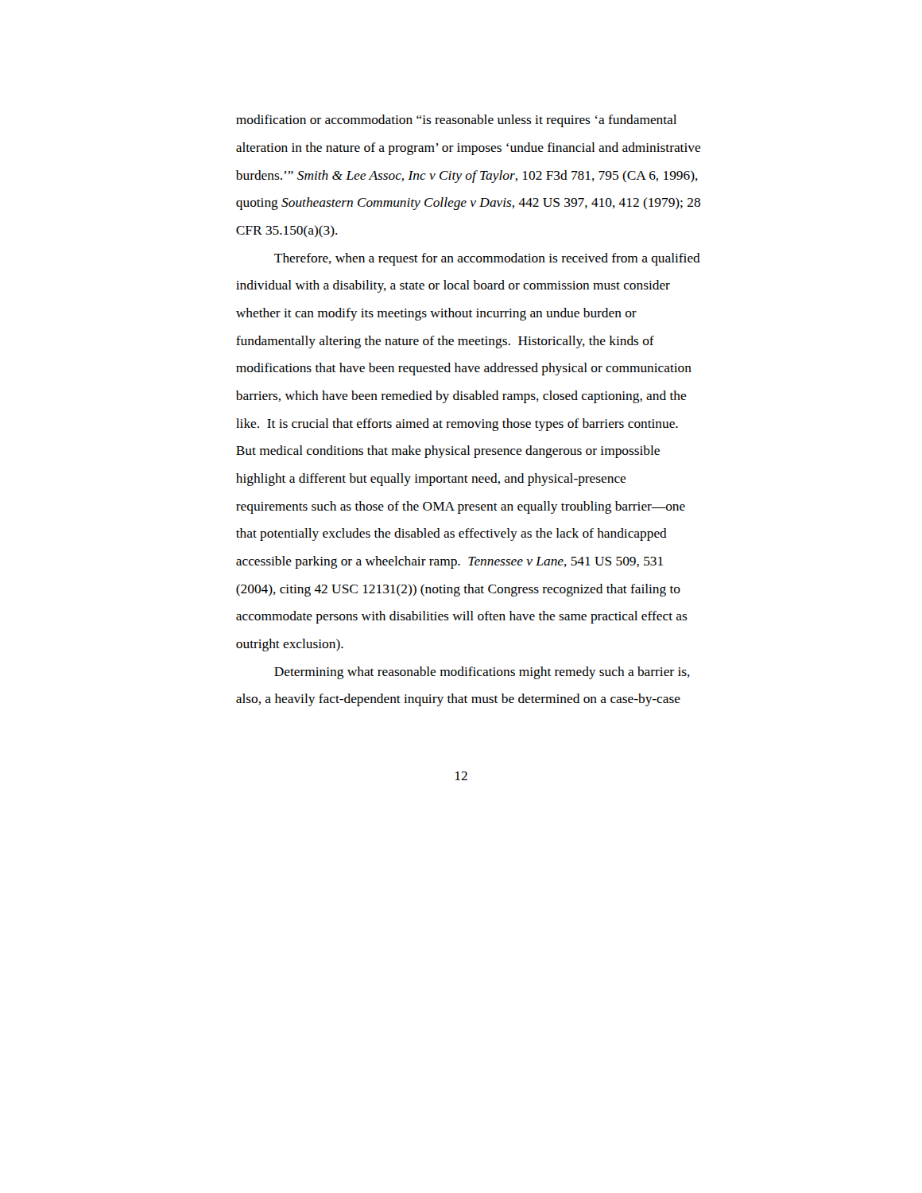modification or accommodation “is reasonable unless it requires ‘a fundamental alteration in the nature of a program’ or imposes ‘undue financial and administrative burdens.’” Smith & Lee Assoc, Inc v City of Taylor, 102 F3d 781, 795 (CA 6, 1996), quoting Southeastern Community College v Davis, 442 US 397, 410, 412 (1979); 28 CFR 35.150(a)(3).
Therefore, when a request for an accommodation is received from a qualified individual with a disability, a state or local board or commission must consider whether it can modify its meetings without incurring an undue burden or fundamentally altering the nature of the meetings. Historically, the kinds of modifications that have been requested have addressed physical or communication barriers, which have been remedied by disabled ramps, closed captioning, and the like. It is crucial that efforts aimed at removing those types of barriers continue. But medical conditions that make physical presence dangerous or impossible highlight a different but equally important need, and physical-presence requirements such as those of the OMA present an equally troubling barrier—one that potentially excludes the disabled as effectively as the lack of handicapped accessible parking or a wheelchair ramp. Tennessee v Lane, 541 US 509, 531 (2004), citing 42 USC 12131(2)) (noting that Congress recognized that failing to accommodate persons with disabilities will often have the same practical effect as outright exclusion).
Determining what reasonable modifications might remedy such a barrier is, also, a heavily fact-dependent inquiry that must be determined on a case-by-case
12